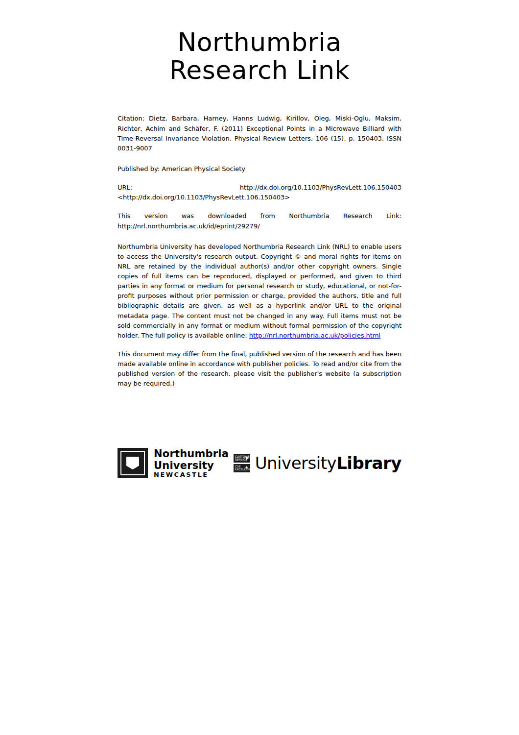Northumbria Research Link
Citation: Dietz, Barbara, Harney, Hanns Ludwig, Kirillov, Oleg, Miski-Oglu, Maksim, Richter, Achim and Schäfer, F. (2011) Exceptional Points in a Microwave Billiard with Time-Reversal Invariance Violation. Physical Review Letters, 106 (15). p. 150403. ISSN 0031-9007
Published by: American Physical Society
URL: http://dx.doi.org/10.1103/PhysRevLett.106.150403
<http://dx.doi.org/10.1103/PhysRevLett.106.150403>
This version was downloaded from Northumbria Research Link:
http://nrl.northumbria.ac.uk/id/eprint/29279/
Northumbria University has developed Northumbria Research Link (NRL) to enable users to access the University's research output. Copyright © and moral rights for items on NRL are retained by the individual author(s) and/or other copyright owners. Single copies of full items can be reproduced, displayed or performed, and given to third parties in any format or medium for personal research or study, educational, or not-for-profit purposes without prior permission or charge, provided the authors, title and full bibliographic details are given, as well as a hyperlink and/or URL to the original metadata page. The content must not be changed in any way. Full items must not be sold commercially in any format or medium without formal permission of the copyright holder. The full policy is available online: http://nrl.northumbria.ac.uk/policies.html
This document may differ from the final, published version of the research and has been made available online in accordance with publisher policies. To read and/or cite from the published version of the research, please visit the publisher's website (a subscription may be required.)
Northumbria
University
NEWCASTLE
CUSTOMER
SERVICE
CSE
EXCELLENCE★
UniversityLibrary